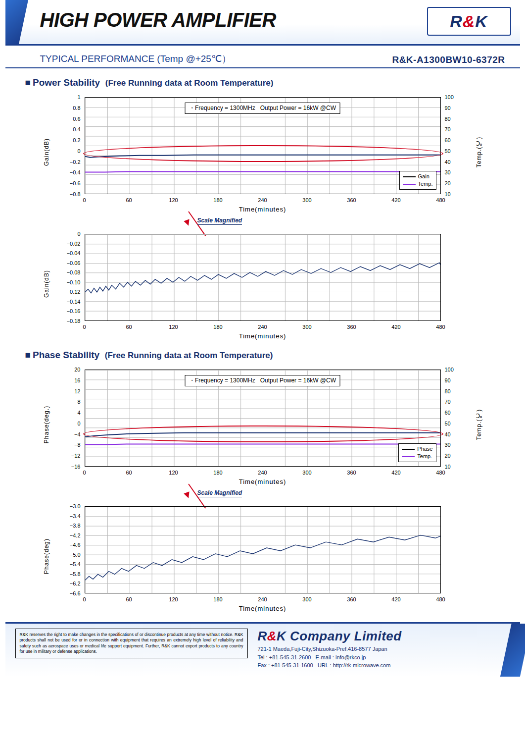HIGH POWER AMPLIFIER
R&K
TYPICAL PERFORMANCE (Temp @+25℃）
R&K-A1300BW10-6372R
Power Stability (Free Running data at Room Temperature)
Gain(dB)
Temp.(℃)
1
0.8
0.6
0.4
0.2
0
−0.2
−0.4
−0.6
−0.8
100
90
80
70
60
50
40
30
20
10
・Frequency = 1300MHz Output Power = 16kW @CW
Gain
Temp.
0
60
120
180
240
300
360
420
480
Time(minutes)
Scale Magnified
Gain(dB)
0
−0.02
−0.04
−0.06
−0.08
−0.10
−0.12
−0.14
−0.16
−0.18
0
60
120
180
240
300
360
420
480
Time(minutes)
Phase Stability (Free Running data at Room Temperature)
Phase(deg.)
Temp.(℃)
20
16
12
8
4
0
−4
−8
−12
−16
100
90
80
70
60
50
40
30
20
10
・Frequency = 1300MHz Output Power = 16kW @CW
Phase
Temp.
0
60
120
180
240
300
360
420
480
Time(minutes)
Scale Magnified
Phase(deg)
−3.0
−3.4
−3.8
−4.2
−4.6
−5.0
−5.4
−5.8
−6.2
−6.6
0
60
120
180
240
300
360
420
480
Time(minutes)
R&K reserves the right to make changes in the specifications of or discontinue products at any time without notice. R&K products shall not be used for or in connection with equipment that requires an extremely high level of reliability and safety such as aerospace uses or medical life support equipment. Further, R&K cannot export products to any country for use in military or defense applications.
R&K Company Limited
721-1 Maeda,Fuji-City,Shizuoka-Pref.416-8577 Japan
Tel : +81-545-31-2600 E-mail : info@rkco.jp
Fax : +81-545-31-1600 URL : http://rk-microwave.com